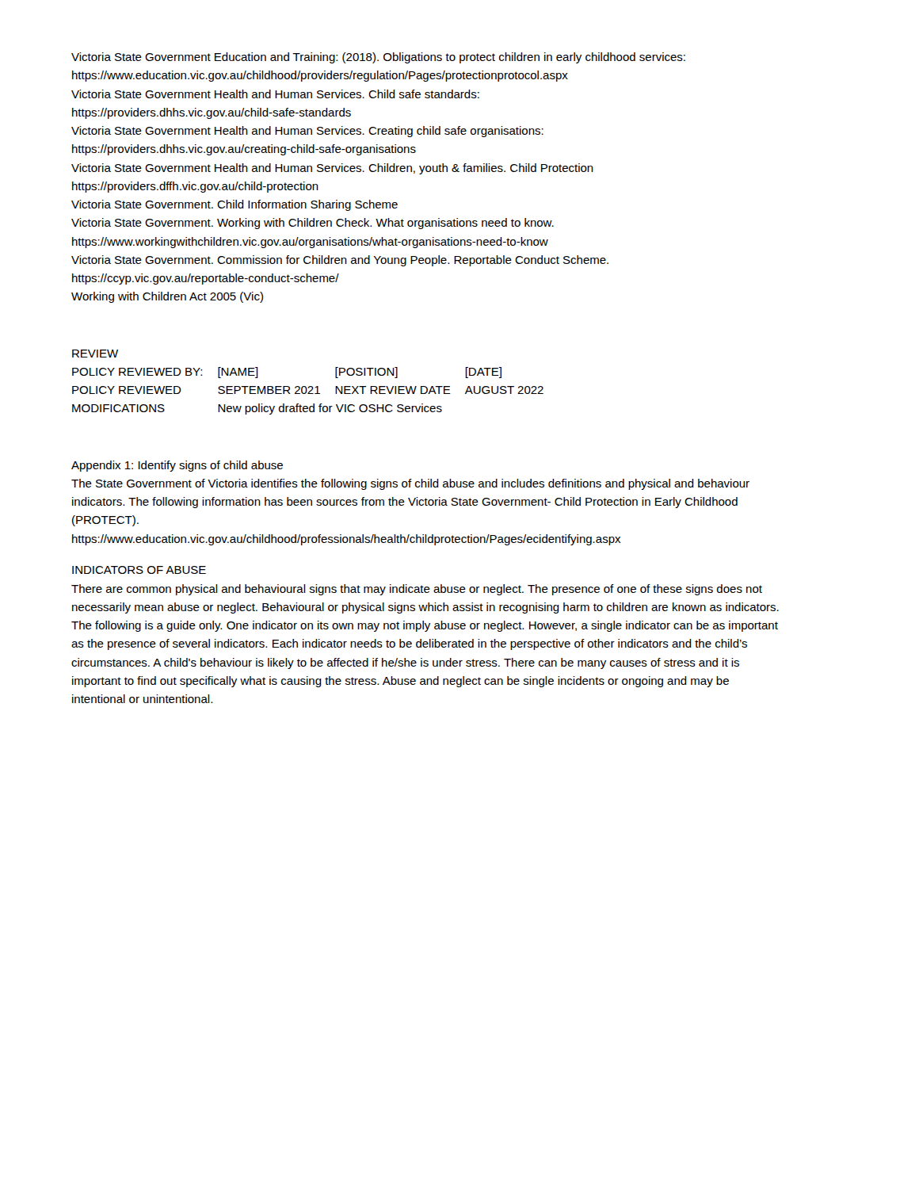Victoria State Government Education and Training: (2018). Obligations to protect children in early childhood services:
https://www.education.vic.gov.au/childhood/providers/regulation/Pages/protectionprotocol.aspx
Victoria State Government Health and Human Services. Child safe standards:
https://providers.dhhs.vic.gov.au/child-safe-standards
Victoria State Government Health and Human Services. Creating child safe organisations:
https://providers.dhhs.vic.gov.au/creating-child-safe-organisations
Victoria State Government Health and Human Services. Children, youth & families. Child Protection https://providers.dffh.vic.gov.au/child-protection
Victoria State Government. Child Information Sharing Scheme
Victoria State Government. Working with Children Check. What organisations need to know.
https://www.workingwithchildren.vic.gov.au/organisations/what-organisations-need-to-know
Victoria State Government. Commission for Children and Young People. Reportable Conduct Scheme. https://ccyp.vic.gov.au/reportable-conduct-scheme/
Working with Children Act 2005 (Vic)
REVIEW
| POLICY REVIEWED BY: | [NAME] | [POSITION] | [DATE] |
| POLICY REVIEWED | SEPTEMBER 2021 | NEXT REVIEW DATE | AUGUST 2022 |
| MODIFICATIONS | New policy drafted for VIC OSHC Services |
Appendix 1: Identify signs of child abuse
The State Government of Victoria identifies the following signs of child abuse and includes definitions and physical and behaviour indicators. The following information has been sources from the Victoria State Government- Child Protection in Early Childhood (PROTECT).
https://www.education.vic.gov.au/childhood/professionals/health/childprotection/Pages/ecidentifying.aspx
INDICATORS OF ABUSE
There are common physical and behavioural signs that may indicate abuse or neglect. The presence of one of these signs does not necessarily mean abuse or neglect. Behavioural or physical signs which assist in recognising harm to children are known as indicators. The following is a guide only. One indicator on its own may not imply abuse or neglect. However, a single indicator can be as important as the presence of several indicators. Each indicator needs to be deliberated in the perspective of other indicators and the child’s circumstances. A child's behaviour is likely to be affected if he/she is under stress. There can be many causes of stress and it is important to find out specifically what is causing the stress. Abuse and neglect can be single incidents or ongoing and may be intentional or unintentional.